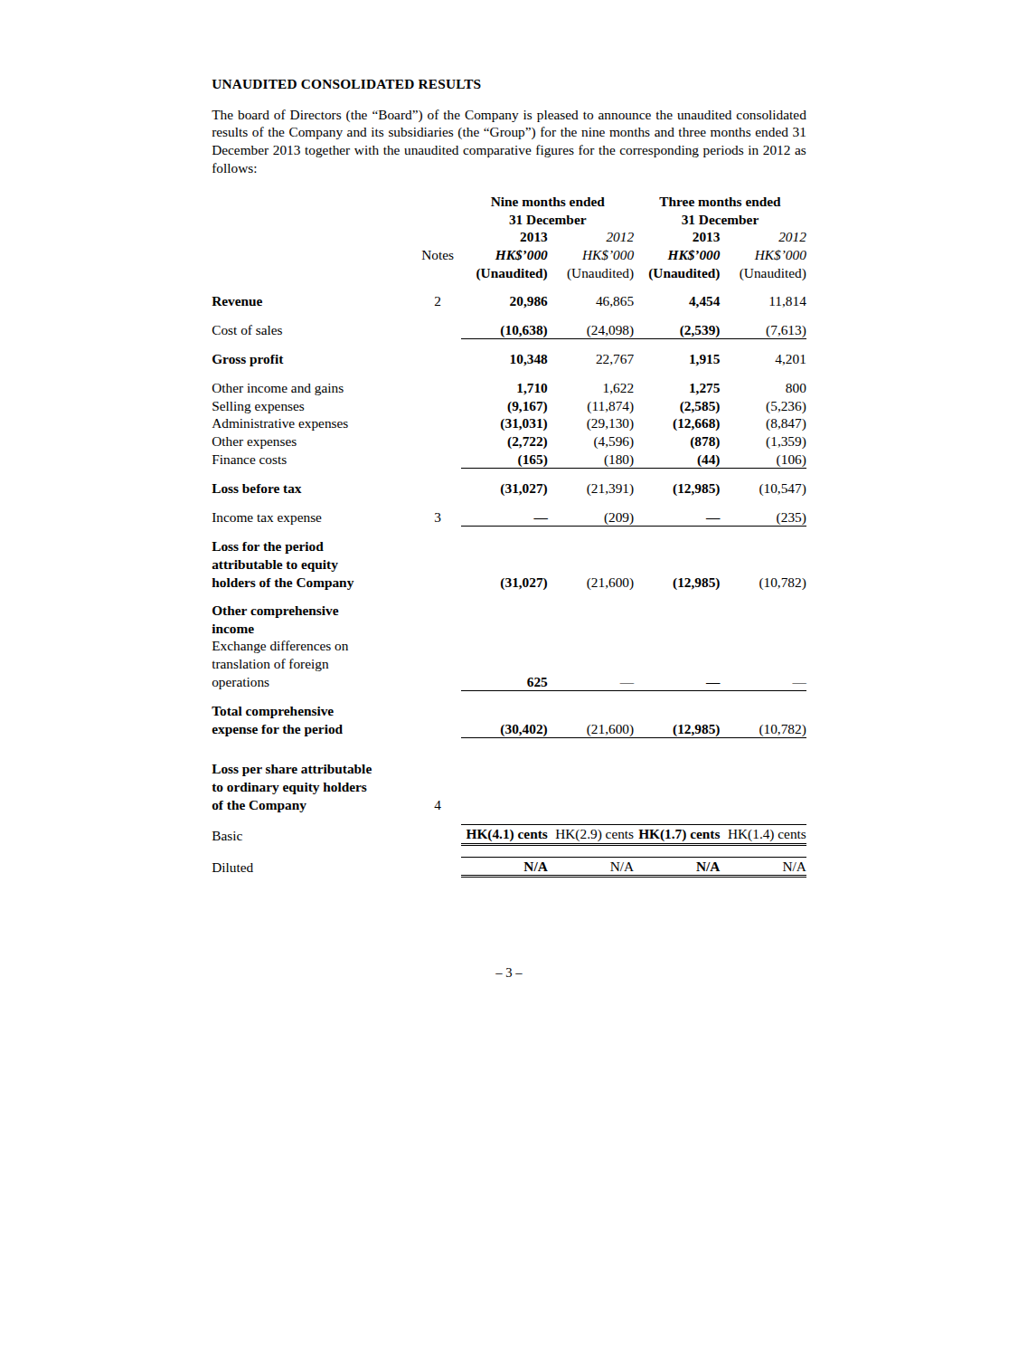UNAUDITED CONSOLIDATED RESULTS
The board of Directors (the “Board”) of the Company is pleased to announce the unaudited consolidated results of the Company and its subsidiaries (the “Group”) for the nine months and three months ended 31 December 2013 together with the unaudited comparative figures for the corresponding periods in 2012 as follows:
| | | Nine months ended | Three months ended |
| | | 31 December | 31 December |
| | | 2013 | 2012 | 2013 | 2012 |
| | Notes | HK$’000 | HK$’000 | HK$’000 | HK$’000 |
| | | (Unaudited) | (Unaudited) | (Unaudited) | (Unaudited) |
| Revenue | 2 | 20,986 | 46,865 | 4,454 | 11,814 |
| Cost of sales | | (10,638) | (24,098) | (2,539) | (7,613) |
| Gross profit | | 10,348 | 22,767 | 1,915 | 4,201 |
| Other income and gains | | 1,710 | 1,622 | 1,275 | 800 |
| Selling expenses | | (9,167) | (11,874) | (2,585) | (5,236) |
| Administrative expenses | | (31,031) | (29,130) | (12,668) | (8,847) |
| Other expenses | | (2,722) | (4,596) | (878) | (1,359) |
| Finance costs | | (165) | (180) | (44) | (106) |
| Loss before tax | | (31,027) | (21,391) | (12,985) | (10,547) |
| Income tax expense | 3 | — | (209) | — | (235) |
| Loss for the period | | | | | |
| attributable to equity | | | | | |
| holders of the Company | | (31,027) | (21,600) | (12,985) | (10,782) |
| Other comprehensive | | | | | |
| income | | | | | |
| Exchange differences on | | | | | |
| translation of foreign | | | | | |
| operations | | 625 | — | — | — |
| Total comprehensive | | | | | |
| expense for the period | | (30,402) | (21,600) | (12,985) | (10,782) |
| Loss per share attributable | | | | | |
| to ordinary equity holders | | | | | |
| of the Company | 4 | | | | |
| Basic | | HK(4.1) cents | HK(2.9) cents | HK(1.7) cents | HK(1.4) cents |
| Diluted | | N/A | N/A | N/A | N/A |
– 3 –